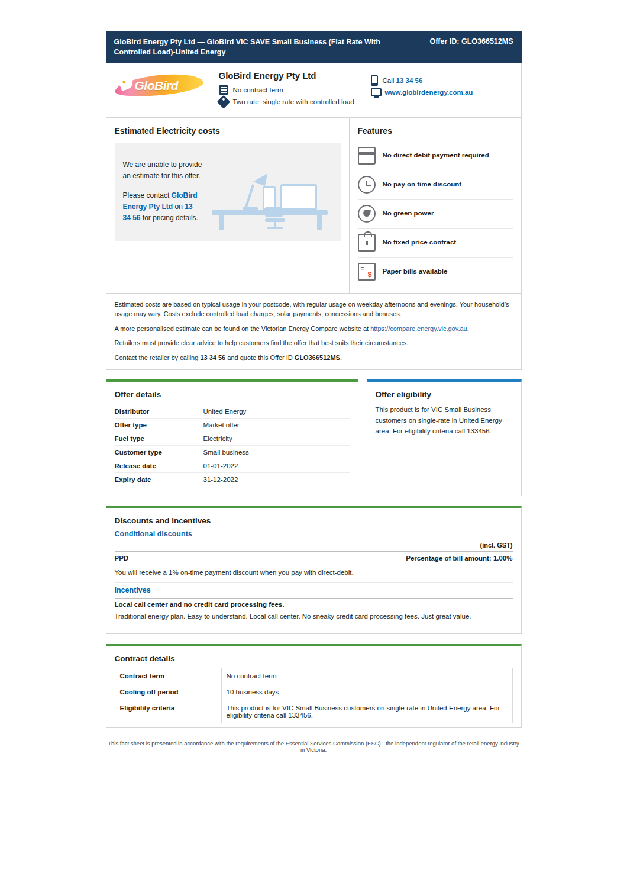GloBird Energy Pty Ltd — GloBird VIC SAVE Small Business (Flat Rate With Controlled Load)-United Energy
Offer ID: GLO366512MS
GloBird
energy
GloBird Energy Pty Ltd
No contract term
Two rate: single rate with controlled load
Call 13 34 56
www.globirdenergy.com.au
Estimated Electricity costs
We are unable to provide an estimate for this offer.
Please contact GloBird Energy Pty Ltd on 13 34 56 for pricing details.
Features
No direct debit payment required
No pay on time discount
No green power
No fixed price contract
Paper bills available
Estimated costs are based on typical usage in your postcode, with regular usage on weekday afternoons and evenings. Your household’s usage may vary. Costs exclude controlled load charges, solar payments, concessions and bonuses.
A more personalised estimate can be found on the Victorian Energy Compare website at https://compare.energy.vic.gov.au.
Retailers must provide clear advice to help customers find the offer that best suits their circumstances.
Contact the retailer by calling 13 34 56 and quote this Offer ID GLO366512MS.
Offer details
Distributor
United Energy
Offer type
Market offer
Fuel type
Electricity
Customer type
Small business
Release date
01-01-2022
Expiry date
31-12-2022
Offer eligibility
This product is for VIC Small Business customers on single-rate in United Energy area. For eligibility criteria call 133456.
Discounts and incentives
Conditional discounts
(incl. GST)
PPD
Percentage of bill amount: 1.00%
You will receive a 1% on-time payment discount when you pay with direct-debit.
Incentives
Local call center and no credit card processing fees.
Traditional energy plan. Easy to understand. Local call center. No sneaky credit card processing fees. Just great value.
Contract details
| Contract term | No contract term |
| Cooling off period | 10 business days |
| Eligibility criteria | This product is for VIC Small Business customers on single-rate in United Energy area. For eligibility criteria call 133456. |
This fact sheet is presented in accordance with the requirements of the Essential Services Commission (ESC) - the independent regulator of the retail energy industry in Victoria.